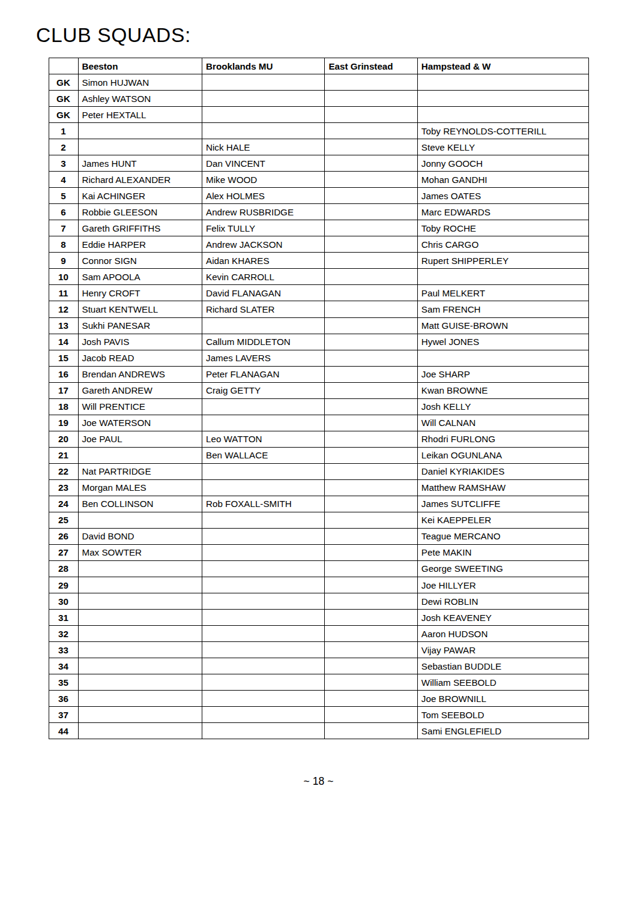CLUB SQUADS:
| | Beeston | Brooklands MU | East Grinstead | Hampstead & W |
| --- | --- | --- | --- | --- |
| GK | Simon HUJWAN | | | |
| GK | Ashley WATSON | | | |
| GK | Peter HEXTALL | | | |
| 1 | | | | Toby REYNOLDS-COTTERILL |
| 2 | | Nick HALE | | Steve KELLY |
| 3 | James HUNT | Dan VINCENT | | Jonny GOOCH |
| 4 | Richard ALEXANDER | Mike WOOD | | Mohan GANDHI |
| 5 | Kai ACHINGER | Alex HOLMES | | James OATES |
| 6 | Robbie GLEESON | Andrew RUSBRIDGE | | Marc EDWARDS |
| 7 | Gareth GRIFFITHS | Felix TULLY | | Toby ROCHE |
| 8 | Eddie HARPER | Andrew JACKSON | | Chris CARGO |
| 9 | Connor SIGN | Aidan KHARES | | Rupert SHIPPERLEY |
| 10 | Sam APOOLA | Kevin CARROLL | | |
| 11 | Henry CROFT | David FLANAGAN | | Paul MELKERT |
| 12 | Stuart KENTWELL | Richard SLATER | | Sam FRENCH |
| 13 | Sukhi PANESAR | | | Matt GUISE-BROWN |
| 14 | Josh PAVIS | Callum MIDDLETON | | Hywel JONES |
| 15 | Jacob READ | James LAVERS | | |
| 16 | Brendan ANDREWS | Peter FLANAGAN | | Joe SHARP |
| 17 | Gareth ANDREW | Craig GETTY | | Kwan BROWNE |
| 18 | Will PRENTICE | | | Josh KELLY |
| 19 | Joe WATERSON | | | Will CALNAN |
| 20 | Joe PAUL | Leo WATTON | | Rhodri FURLONG |
| 21 | | Ben WALLACE | | Leikan OGUNLANA |
| 22 | Nat PARTRIDGE | | | Daniel KYRIAKIDES |
| 23 | Morgan MALES | | | Matthew RAMSHAW |
| 24 | Ben COLLINSON | Rob FOXALL-SMITH | | James SUTCLIFFE |
| 25 | | | | Kei KAEPPELER |
| 26 | David BOND | | | Teague MERCANO |
| 27 | Max SOWTER | | | Pete MAKIN |
| 28 | | | | George SWEETING |
| 29 | | | | Joe HILLYER |
| 30 | | | | Dewi ROBLIN |
| 31 | | | | Josh KEAVENEY |
| 32 | | | | Aaron HUDSON |
| 33 | | | | Vijay PAWAR |
| 34 | | | | Sebastian BUDDLE |
| 35 | | | | William SEEBOLD |
| 36 | | | | Joe BROWNILL |
| 37 | | | | Tom SEEBOLD |
| 44 | | | | Sami ENGLEFIELD |
~ 18 ~